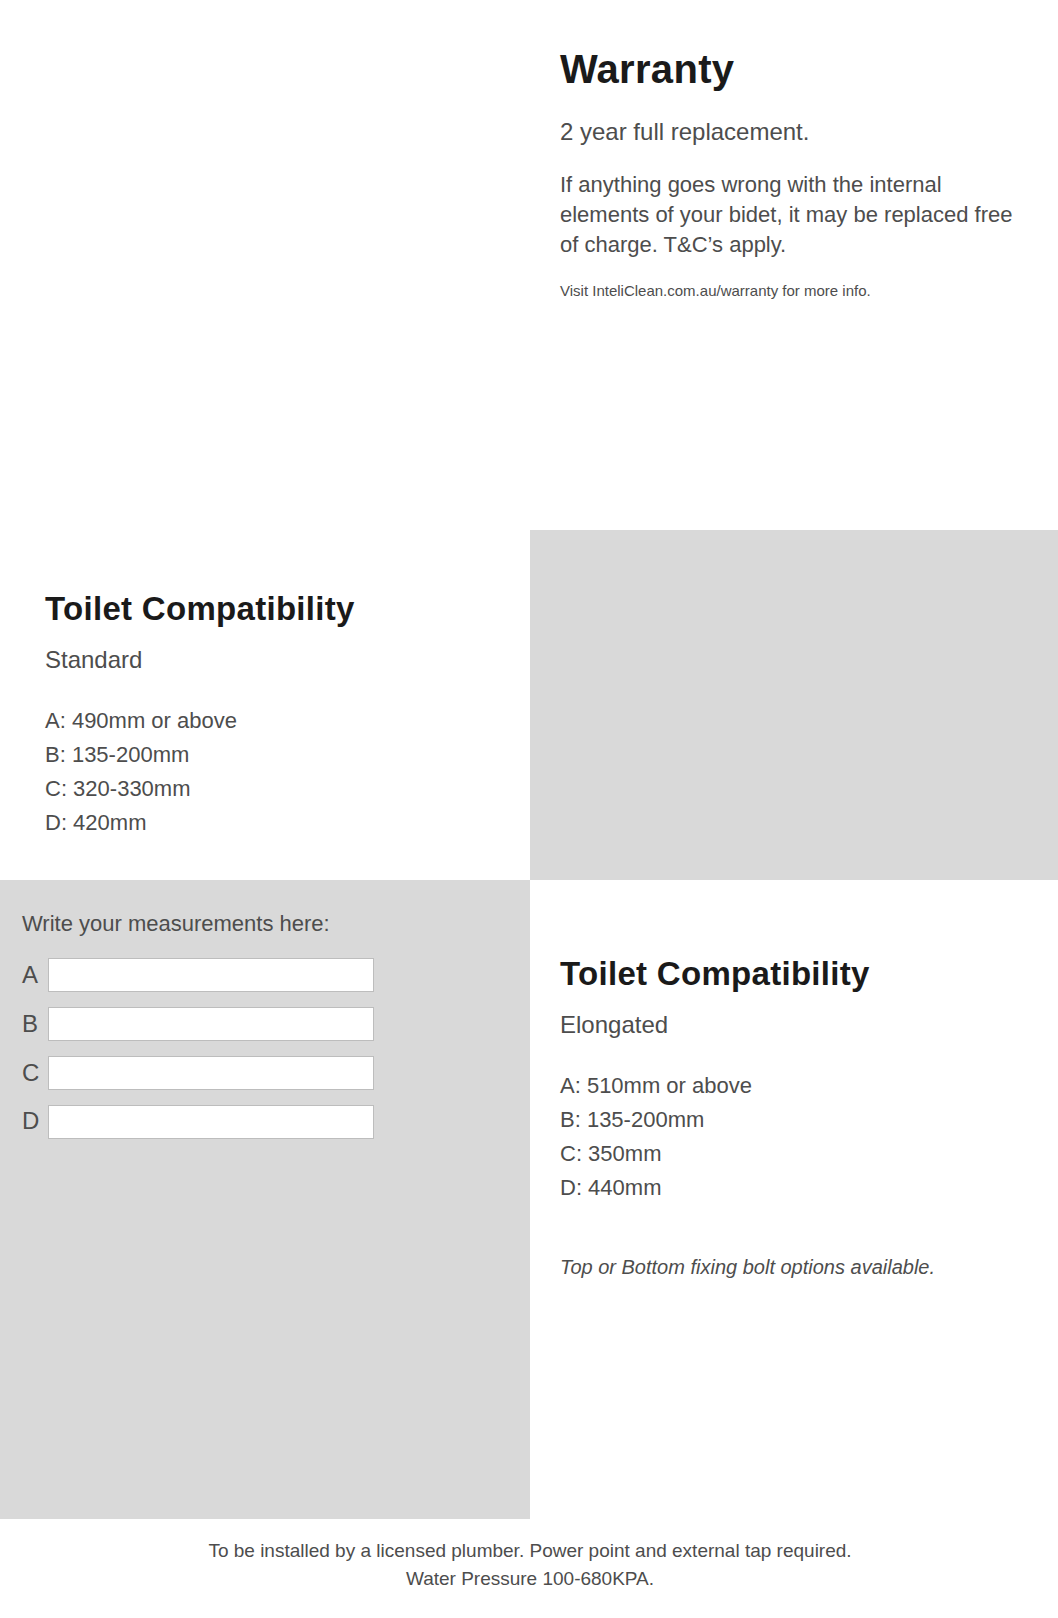Warranty
2 year full replacement.
If anything goes wrong with the internal elements of your bidet, it may be replaced free of charge. T&C’s apply.
Visit InteliClean.com.au/warranty for more info.
Toilet Compatibility
Standard
A: 490mm or above
B: 135-200mm
C: 320-330mm
D: 420mm
Write your measurements here:
A
B
C
D
Toilet Compatibility
Elongated
A: 510mm or above
B: 135-200mm
C: 350mm
D: 440mm
Top or Bottom fixing bolt options available.
To be installed by a licensed plumber. Power point and external tap required.
Water Pressure 100-680KPA.